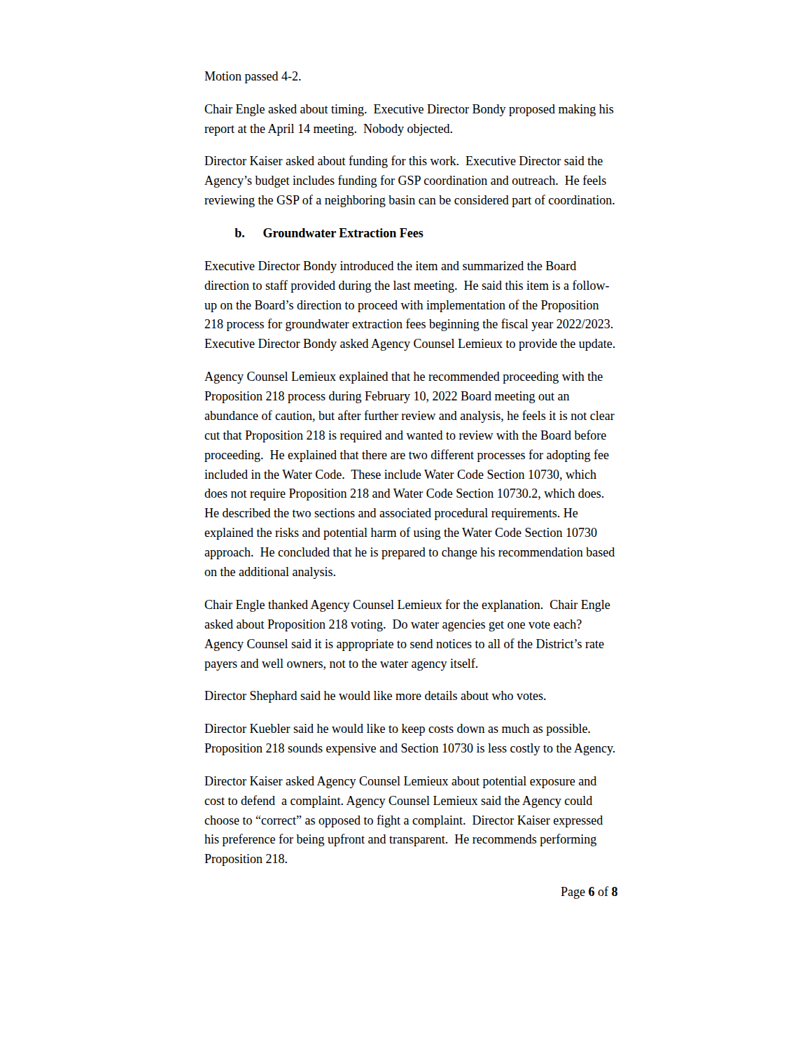Motion passed 4-2.
Chair Engle asked about timing. Executive Director Bondy proposed making his report at the April 14 meeting. Nobody objected.
Director Kaiser asked about funding for this work. Executive Director said the Agency’s budget includes funding for GSP coordination and outreach. He feels reviewing the GSP of a neighboring basin can be considered part of coordination.
b. Groundwater Extraction Fees
Executive Director Bondy introduced the item and summarized the Board direction to staff provided during the last meeting. He said this item is a follow-up on the Board’s direction to proceed with implementation of the Proposition 218 process for groundwater extraction fees beginning the fiscal year 2022/2023. Executive Director Bondy asked Agency Counsel Lemieux to provide the update.
Agency Counsel Lemieux explained that he recommended proceeding with the Proposition 218 process during February 10, 2022 Board meeting out an abundance of caution, but after further review and analysis, he feels it is not clear cut that Proposition 218 is required and wanted to review with the Board before proceeding. He explained that there are two different processes for adopting fee included in the Water Code. These include Water Code Section 10730, which does not require Proposition 218 and Water Code Section 10730.2, which does. He described the two sections and associated procedural requirements. He explained the risks and potential harm of using the Water Code Section 10730 approach. He concluded that he is prepared to change his recommendation based on the additional analysis.
Chair Engle thanked Agency Counsel Lemieux for the explanation. Chair Engle asked about Proposition 218 voting. Do water agencies get one vote each? Agency Counsel said it is appropriate to send notices to all of the District’s rate payers and well owners, not to the water agency itself.
Director Shephard said he would like more details about who votes.
Director Kuebler said he would like to keep costs down as much as possible. Proposition 218 sounds expensive and Section 10730 is less costly to the Agency.
Director Kaiser asked Agency Counsel Lemieux about potential exposure and cost to defend a complaint. Agency Counsel Lemieux said the Agency could choose to “correct” as opposed to fight a complaint. Director Kaiser expressed his preference for being upfront and transparent. He recommends performing Proposition 218.
Page 6 of 8